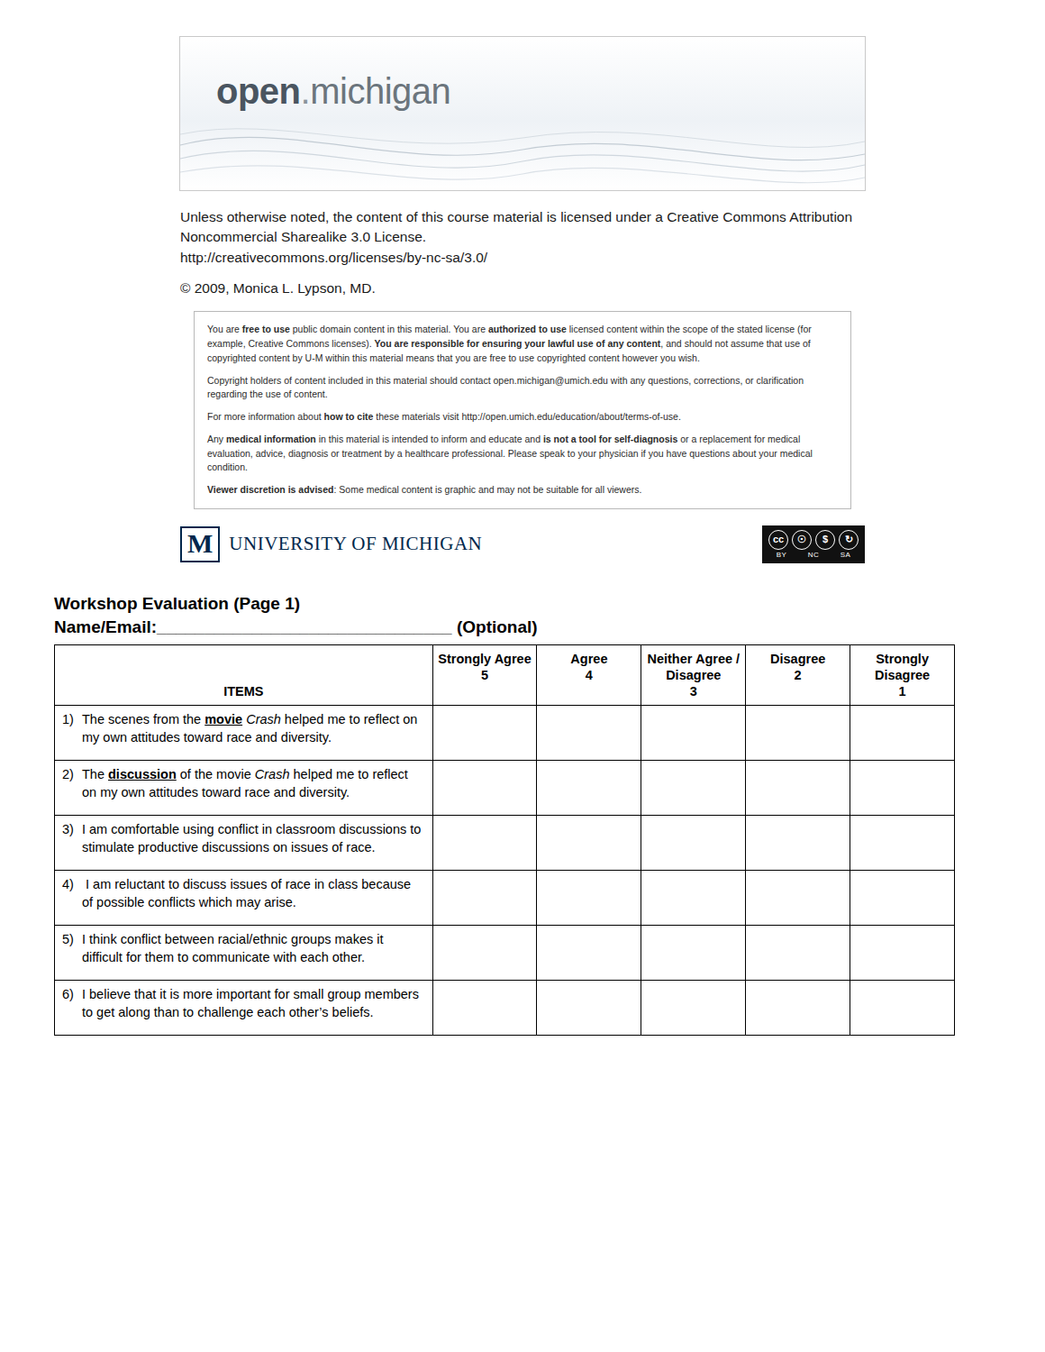open. michigan
Unless otherwise noted, the content of this course material is licensed under a Creative Commons Attribution Noncommercial Sharealike 3.0 License.
http://creativecommons.org/licenses/by-nc-sa/3.0/
© 2009, Monica L. Lypson, MD.
You are free to use public domain content in this material. You are authorized to use licensed content within the scope of the stated license (for example, Creative Commons licenses). You are responsible for ensuring your lawful use of any content, and should not assume that use of copyrighted content by U-M within this material means that you are free to use copyrighted content however you wish.
Copyright holders of content included in this material should contact open.michigan@umich.edu with any questions, corrections, or clarification regarding the use of content.
For more information about how to cite these materials visit http://open.umich.edu/education/about/terms-of-use.
Any medical information in this material is intended to inform and educate and is not a tool for self-diagnosis or a replacement for medical evaluation, advice, diagnosis or treatment by a healthcare professional. Please speak to your physician if you have questions about your medical condition.
Viewer discretion is advised: Some medical content is graphic and may not be suitable for all viewers.
M UNIVERSITY OF MICHIGAN
cc ☉ $ ↻
BY NC SA
Workshop Evaluation (Page 1)
Name/Email:_______________________________ (Optional)
| ITEMS | Strongly Agree 5 | Agree 4 | Neither Agree / Disagree 3 | Disagree 2 | Strongly Disagree 1 |
| --- | --- | --- | --- | --- | --- |
| 1) The scenes from the movie Crash helped me to reflect on my own attitudes toward race and diversity. | | | | | |
| 2) The discussion of the movie Crash helped me to reflect on my own attitudes toward race and diversity. | | | | | |
| 3) I am comfortable using conflict in classroom discussions to stimulate productive discussions on issues of race. | | | | | |
| 4) I am reluctant to discuss issues of race in class because of possible conflicts which may arise. | | | | | |
| 5) I think conflict between racial/ethnic groups makes it difficult for them to communicate with each other. | | | | | |
| 6) I believe that it is more important for small group members to get along than to challenge each other’s beliefs. | | | | | |